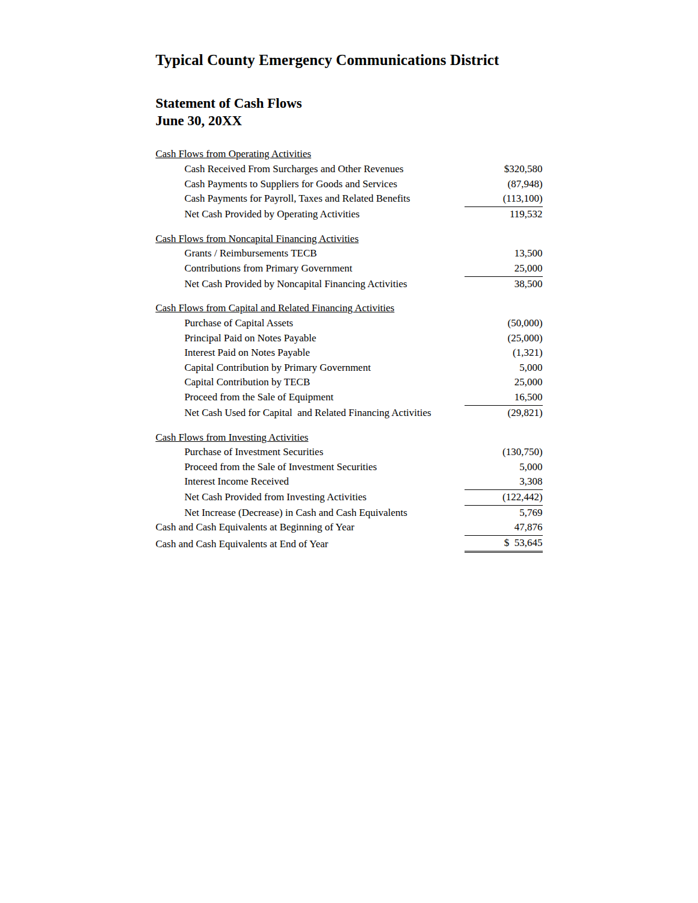Typical County Emergency Communications District
Statement of Cash Flows
June 30, 20XX
| Cash Flows from Operating Activities | |
| Cash Received From Surcharges and Other Revenues | $320,580 |
| Cash Payments to Suppliers for Goods and Services | (87,948) |
| Cash Payments for Payroll, Taxes and Related Benefits | (113,100) |
| Net Cash Provided by Operating Activities | 119,532 |
| Cash Flows from Noncapital Financing Activities | |
| Grants / Reimbursements TECB | 13,500 |
| Contributions from Primary Government | 25,000 |
| Net Cash Provided by Noncapital Financing Activities | 38,500 |
| Cash Flows from Capital and Related Financing Activities | |
| Purchase of Capital Assets | (50,000) |
| Principal Paid on Notes Payable | (25,000) |
| Interest Paid on Notes Payable | (1,321) |
| Capital Contribution by Primary Government | 5,000 |
| Capital Contribution by TECB | 25,000 |
| Proceed from the Sale of Equipment | 16,500 |
| Net Cash Used for Capital and Related Financing Activities | (29,821) |
| Cash Flows from Investing Activities | |
| Purchase of Investment Securities | (130,750) |
| Proceed from the Sale of Investment Securities | 5,000 |
| Interest Income Received | 3,308 |
| Net Cash Provided from Investing Activities | (122,442) |
| Net Increase (Decrease) in Cash and Cash Equivalents | 5,769 |
| Cash and Cash Equivalents at Beginning of Year | 47,876 |
| Cash and Cash Equivalents at End of Year | $ 53,645 |